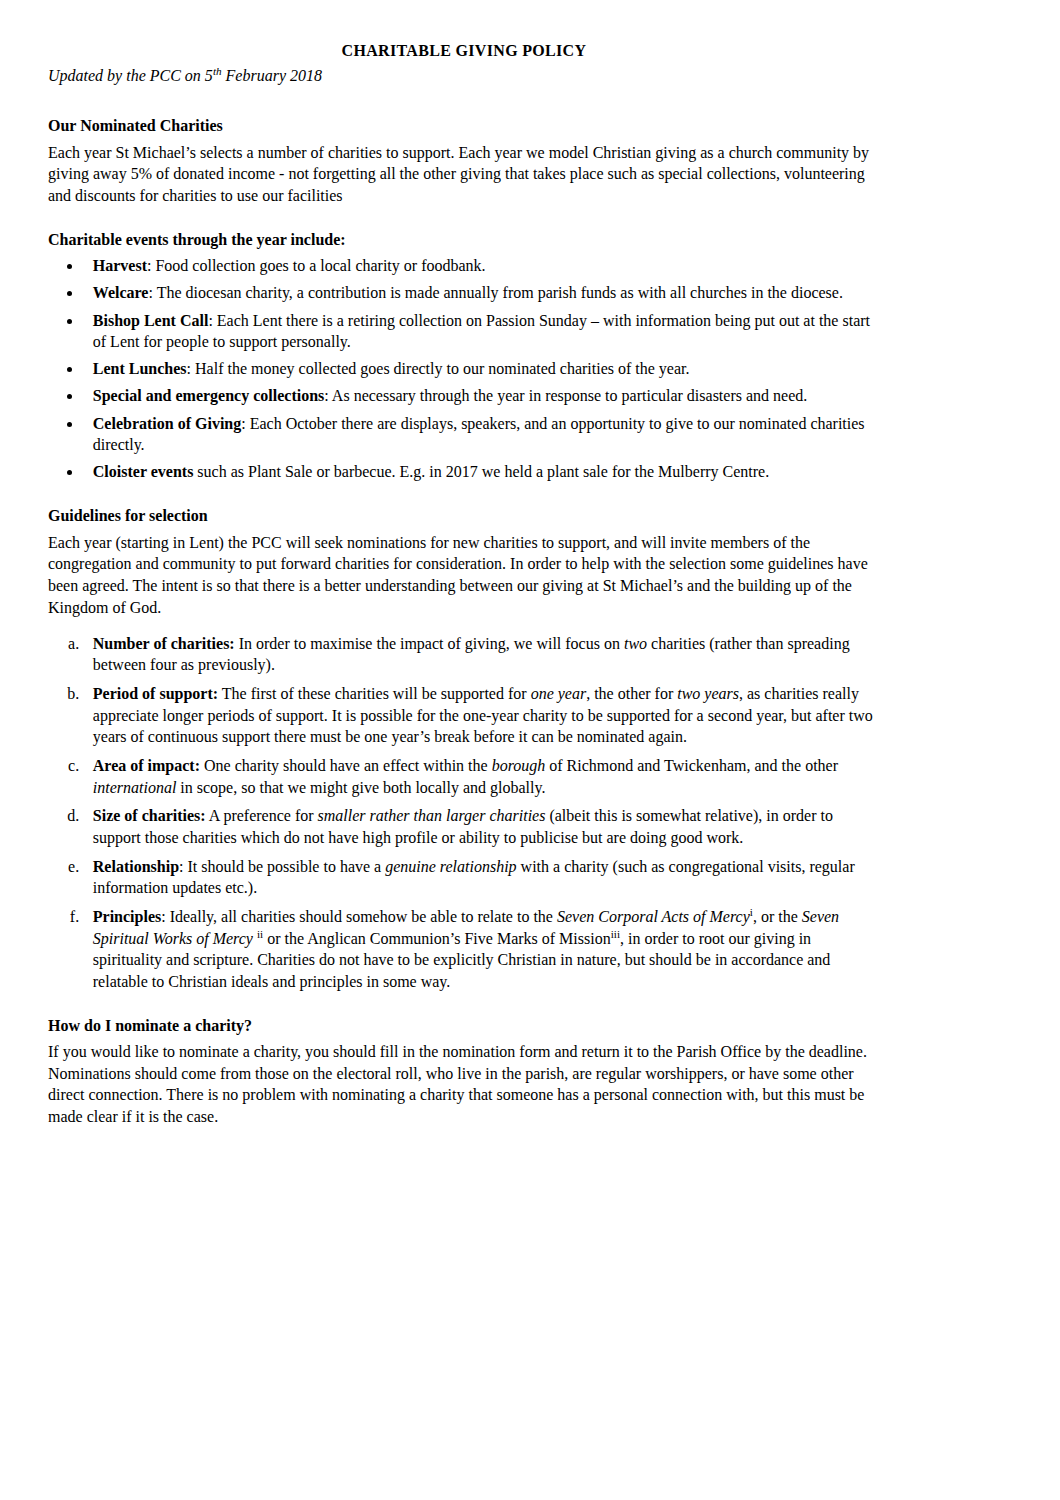Charitable Giving Policy
Updated by the PCC on 5th February 2018
Our Nominated Charities
Each year St Michael’s selects a number of charities to support. Each year we model Christian giving as a church community by giving away 5% of donated income - not forgetting all the other giving that takes place such as special collections, volunteering and discounts for charities to use our facilities
Charitable events through the year include:
Harvest: Food collection goes to a local charity or foodbank.
Welcare: The diocesan charity, a contribution is made annually from parish funds as with all churches in the diocese.
Bishop Lent Call: Each Lent there is a retiring collection on Passion Sunday – with information being put out at the start of Lent for people to support personally.
Lent Lunches: Half the money collected goes directly to our nominated charities of the year.
Special and emergency collections: As necessary through the year in response to particular disasters and need.
Celebration of Giving: Each October there are displays, speakers, and an opportunity to give to our nominated charities directly.
Cloister events such as Plant Sale or barbecue. E.g. in 2017 we held a plant sale for the Mulberry Centre.
Guidelines for selection
Each year (starting in Lent) the PCC will seek nominations for new charities to support, and will invite members of the congregation and community to put forward charities for consideration. In order to help with the selection some guidelines have been agreed. The intent is so that there is a better understanding between our giving at St Michael’s and the building up of the Kingdom of God.
Number of charities: In order to maximise the impact of giving, we will focus on two charities (rather than spreading between four as previously).
Period of support: The first of these charities will be supported for one year, the other for two years, as charities really appreciate longer periods of support. It is possible for the one-year charity to be supported for a second year, but after two years of continuous support there must be one year’s break before it can be nominated again.
Area of impact: One charity should have an effect within the borough of Richmond and Twickenham, and the other international in scope, so that we might give both locally and globally.
Size of charities: A preference for smaller rather than larger charities (albeit this is somewhat relative), in order to support those charities which do not have high profile or ability to publicise but are doing good work.
Relationship: It should be possible to have a genuine relationship with a charity (such as congregational visits, regular information updates etc.).
Principles: Ideally, all charities should somehow be able to relate to the Seven Corporal Acts of Mercyi, or the Seven Spiritual Works of Mercy ii or the Anglican Communion’s Five Marks of Missioniii, in order to root our giving in spirituality and scripture. Charities do not have to be explicitly Christian in nature, but should be in accordance and relatable to Christian ideals and principles in some way.
How do I nominate a charity?
If you would like to nominate a charity, you should fill in the nomination form and return it to the Parish Office by the deadline. Nominations should come from those on the electoral roll, who live in the parish, are regular worshippers, or have some other direct connection. There is no problem with nominating a charity that someone has a personal connection with, but this must be made clear if it is the case.